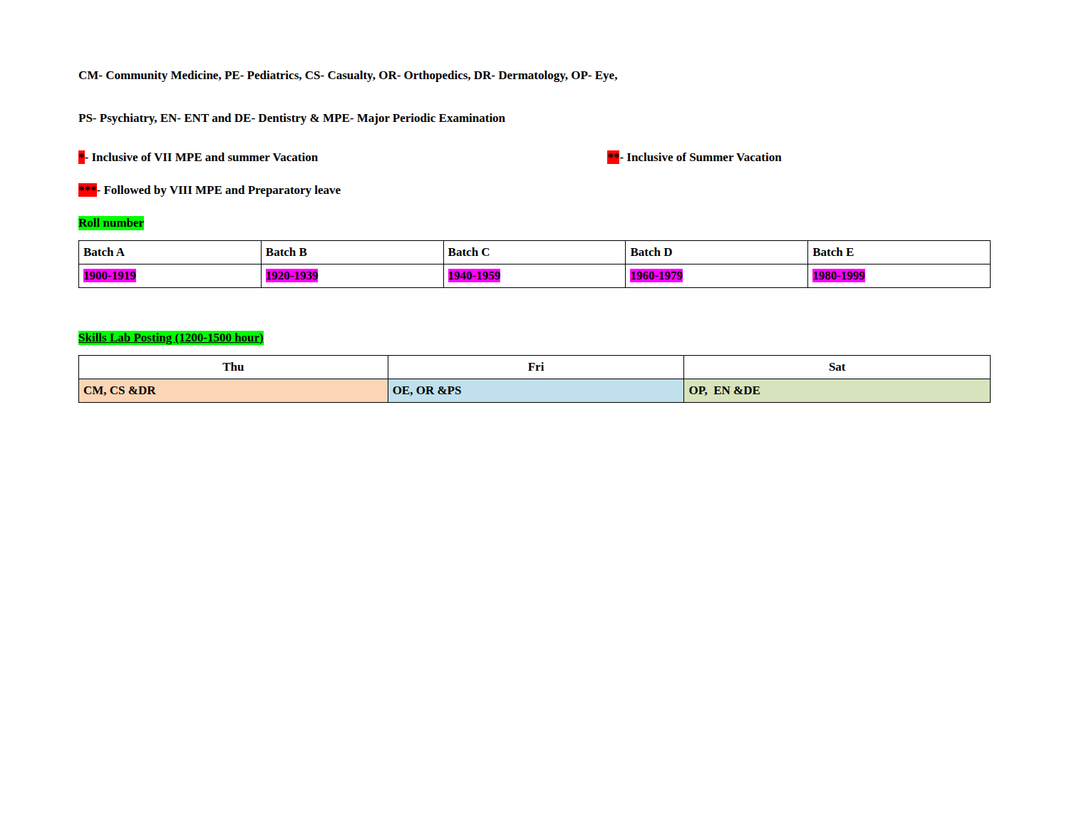CM- Community Medicine, PE- Pediatrics, CS- Casualty, OR- Orthopedics, DR- Dermatology, OP- Eye,
PS- Psychiatry, EN- ENT and DE- Dentistry & MPE- Major Periodic Examination
*- Inclusive of VII MPE and summer Vacation **- Inclusive of Summer Vacation
***- Followed by VIII MPE and Preparatory leave
Roll number
| Batch A | Batch B | Batch C | Batch D | Batch E |
| 1900-1919 | 1920-1939 | 1940-1959 | 1960-1979 | 1980-1999 |
Skills Lab Posting (1200-1500 hour)
| Thu | Fri | Sat |
| --- | --- | --- |
| CM, CS &DR | OE, OR &PS | OP, EN &DE |